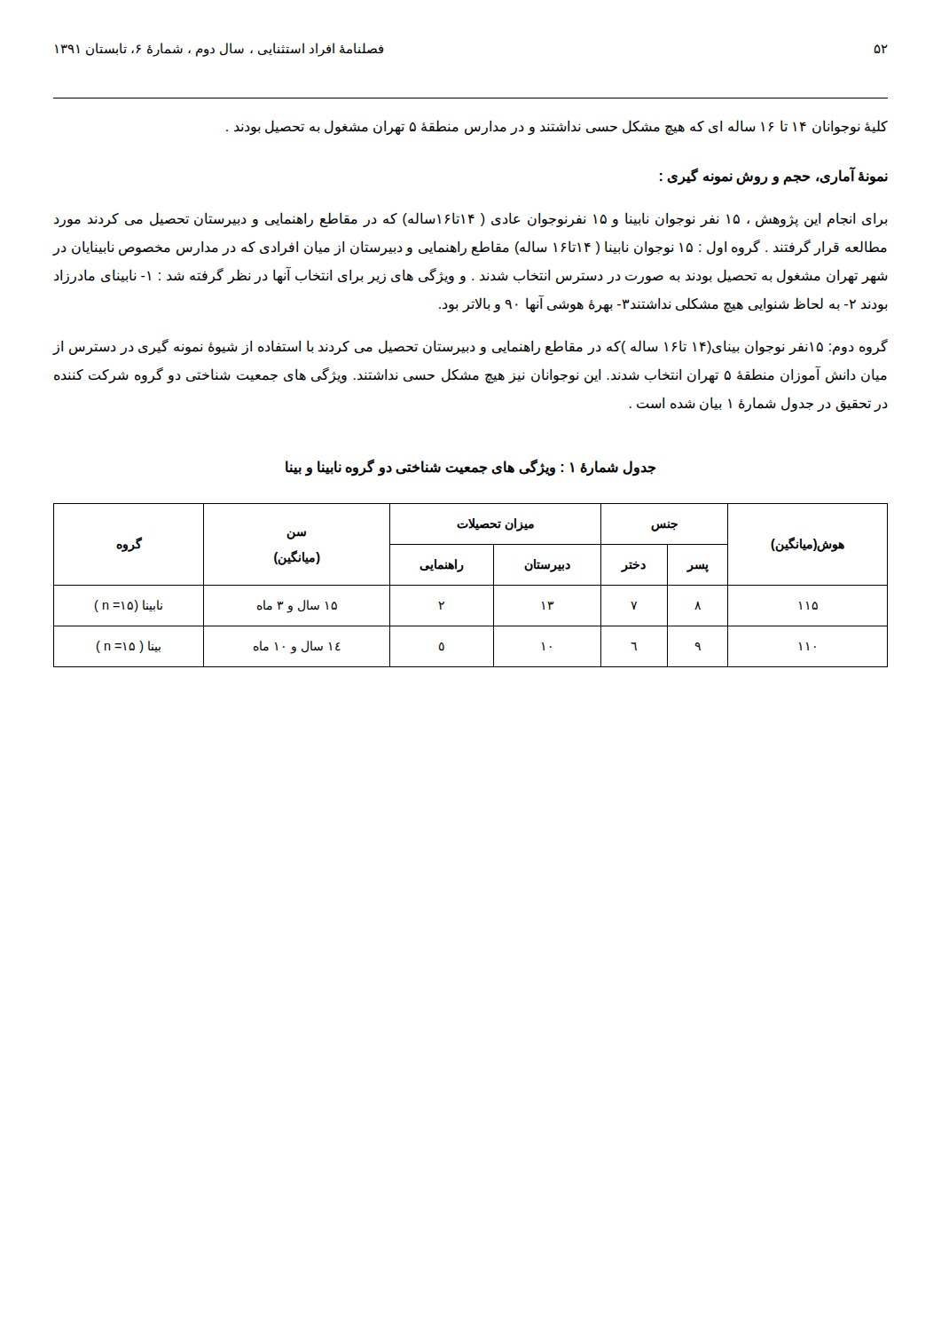۵۲ فصلنامهٔ افراد استثنایی ، سال دوم ، شمارهٔ ۶، تابستان ۱۳۹۱
کلیهٔ نوجوانان ۱۴ تا ۱۶ ساله ای که هیچ مشکل حسی نداشتند و در مدارس منطقهٔ ۵ تهران مشغول به تحصیل بودند .
نمونهٔ آماری، حجم و روش نمونه گیری :
برای انجام این پژوهش ، ۱۵ نفر نوجوان نابینا و ۱۵ نفرنوجوان عادی ( ۱۴تا۱۶ساله) که در مقاطع راهنمایی و دبیرستان تحصیل می کردند مورد مطالعه قرار گرفتند . گروه اول : ۱۵ نوجوان نابینا ( ۱۴تا۱۶ ساله) مقاطع راهنمایی و دبیرستان از میان افرادی که در مدارس مخصوص نابینایان در شهر تهران مشغول به تحصیل بودند به صورت در دسترس انتخاب شدند . و ویژگی های زیر برای انتخاب آنها در نظر گرفته شد : ۱- نابینای مادرزاد بودند ۲- به لحاظ شنوایی هیچ مشکلی نداشتند۳- بهرهٔ هوشی آنها ۹۰ و بالاتر بود.
گروه دوم: ۱۵نفر نوجوان بینای(۱۴ تا۱۶ ساله )که در مقاطع راهنمایی و دبیرستان تحصیل می کردند با استفاده از شیوهٔ نمونه گیری در دسترس از میان دانش آموزان منطقهٔ ۵ تهران انتخاب شدند. این نوجوانان نیز هیچ مشکل حسی نداشتند. ویژگی های جمعیت شناختی دو گروه شرکت کننده در تحقیق در جدول شمارهٔ ۱ بیان شده است .
جدول شمارهٔ ۱ : ویژگی های جمعیت شناختی دو گروه نابینا و بینا
| هوش(میانگین) | جنس | میزان تحصیلات | سن (میانگین) | گروه |
| --- | --- | --- | --- | --- |
| پسر | دختر | دبیرستان | راهنمایی |
| ۱۱۵ | ۸ | ۷ | ۱۳ | ۲ | ۱۵ سال و ۳ ماه | نابینا (۱۵= n ) |
| ۱۱۰ | ۹ | ٦ | ۱۰ | ٥ | ۱٤ سال و ۱۰ ماه | بینا ( ۱۵= n ) |